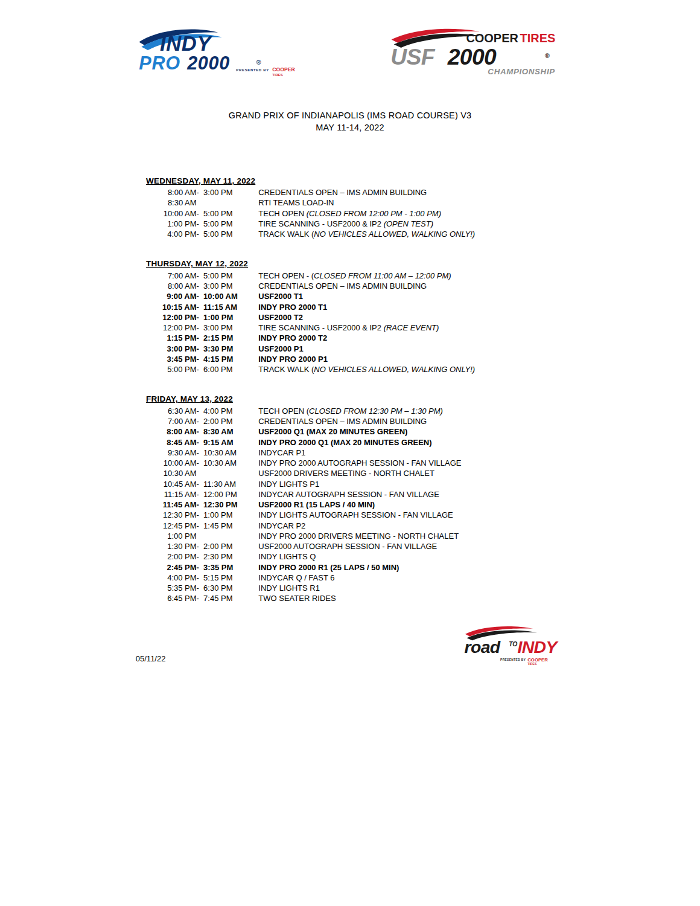INDY PRO 2000 ® PRESENTED BY COOPER TIRES
COOPER TIRES USF 2000 ® CHAMPIONSHIP
GRAND PRIX OF INDIANAPOLIS (IMS ROAD COURSE) V3
MAY 11-14, 2022
WEDNESDAY, MAY 11, 2022
| 8:00 AM | - | 3:00 PM | CREDENTIALS OPEN – IMS ADMIN BUILDING |
| 8:30 AM | | | RTI TEAMS LOAD-IN |
| 10:00 AM | - | 5:00 PM | TECH OPEN (CLOSED FROM 12:00 PM - 1:00 PM) |
| 1:00 PM | - | 5:00 PM | TIRE SCANNING - USF2000 & IP2 (OPEN TEST) |
| 4:00 PM | - | 5:00 PM | TRACK WALK ( NO VEHICLES ALLOWED, WALKING ONLY!) |
THURSDAY, MAY 12, 2022
| 7:00 AM | - | 5:00 PM | TECH OPEN - ( CLOSED FROM 11:00 AM – 12:00 PM) |
| 8:00 AM | - | 3:00 PM | CREDENTIALS OPEN – IMS ADMIN BUILDING |
| 9:00 AM | - | 10:00 AM | USF2000 T1 |
| 10:15 AM | - | 11:15 AM | INDY PRO 2000 T1 |
| 12:00 PM | - | 1:00 PM | USF2000 T2 |
| 12:00 PM | - | 3:00 PM | TIRE SCANNING - USF2000 & IP2 (RACE EVENT) |
| 1:15 PM | - | 2:15 PM | INDY PRO 2000 T2 |
| 3:00 PM | - | 3:30 PM | USF2000 P1 |
| 3:45 PM | - | 4:15 PM | INDY PRO 2000 P1 |
| 5:00 PM | - | 6:00 PM | TRACK WALK ( NO VEHICLES ALLOWED, WALKING ONLY!) |
FRIDAY, MAY 13, 2022
| 6:30 AM | - | 4:00 PM | TECH OPEN ( CLOSED FROM 12:30 PM – 1:30 PM) |
| 7:00 AM | - | 2:00 PM | CREDENTIALS OPEN – IMS ADMIN BUILDING |
| 8:00 AM | - | 8:30 AM | USF2000 Q1 (MAX 20 MINUTES GREEN) |
| 8:45 AM | - | 9:15 AM | INDY PRO 2000 Q1 (MAX 20 MINUTES GREEN) |
| 9:30 AM | - | 10:30 AM | INDYCAR P1 |
| 10:00 AM | - | 10:30 AM | INDY PRO 2000 AUTOGRAPH SESSION - FAN VILLAGE |
| 10:30 AM | | | USF2000 DRIVERS MEETING - NORTH CHALET |
| 10:45 AM | - | 11:30 AM | INDY LIGHTS P1 |
| 11:15 AM | - | 12:00 PM | INDYCAR AUTOGRAPH SESSION - FAN VILLAGE |
| 11:45 AM | - | 12:30 PM | USF2000 R1 (15 LAPS / 40 MIN) |
| 12:30 PM | - | 1:00 PM | INDY LIGHTS AUTOGRAPH SESSION - FAN VILLAGE |
| 12:45 PM | - | 1:45 PM | INDYCAR P2 |
| 1:00 PM | | | INDY PRO 2000 DRIVERS MEETING - NORTH CHALET |
| 1:30 PM | - | 2:00 PM | USF2000 AUTOGRAPH SESSION - FAN VILLAGE |
| 2:00 PM | - | 2:30 PM | INDY LIGHTS Q |
| 2:45 PM | - | 3:35 PM | INDY PRO 2000 R1 (25 LAPS / 50 MIN) |
| 4:00 PM | - | 5:15 PM | INDYCAR Q / FAST 6 |
| 5:35 PM | - | 6:30 PM | INDY LIGHTS R1 |
| 6:45 PM | - | 7:45 PM | TWO SEATER RIDES |
05/11/22
road TO INDY PRESENTED BY COOPER TIRES